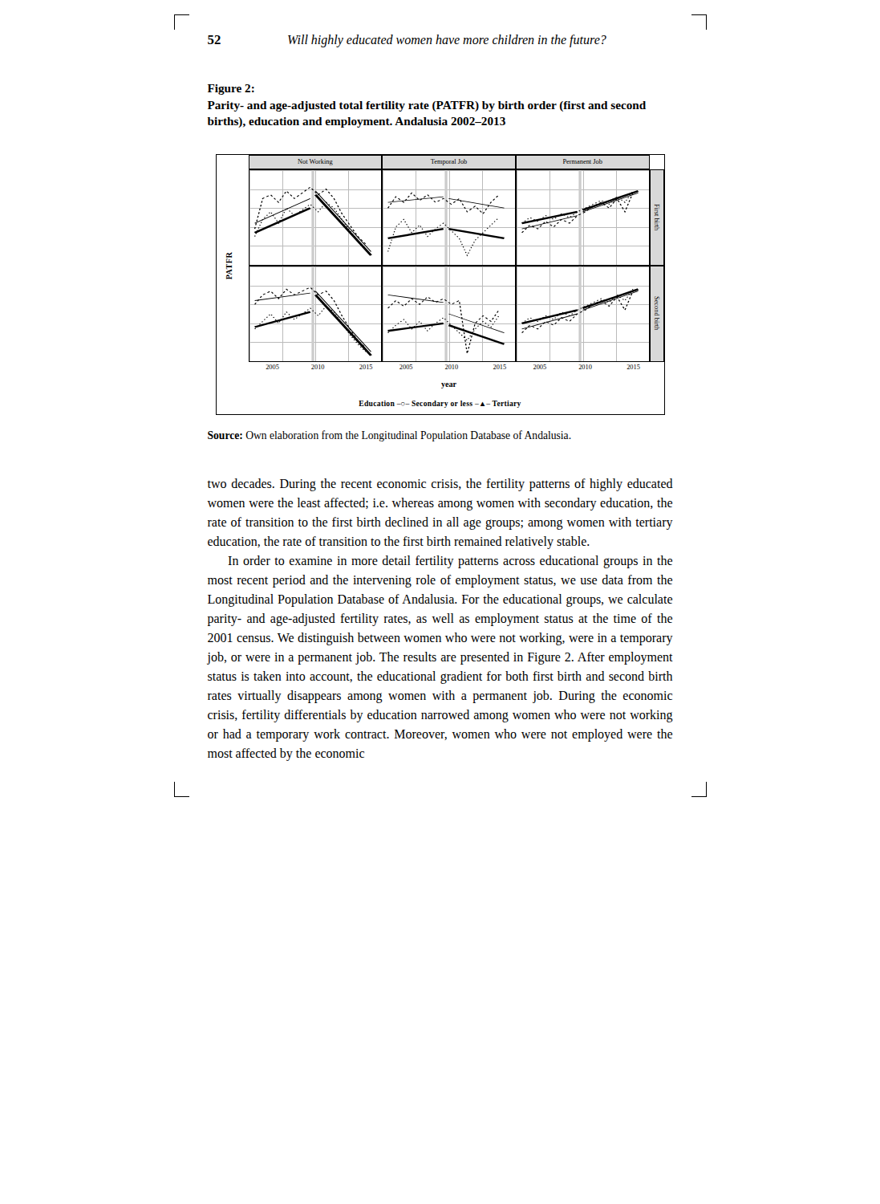52
Will highly educated women have more children in the future?
Figure 2:
Parity- and age-adjusted total fertility rate (PATFR) by birth order (first and second births), education and employment. Andalusia 2002–2013
Not Working
Temporal Job
Permanent Job
PATFR
First birth
Second birth
2005 2010 2015
2005 2010 2015
2005 2010 2015
year
Education –○– Secondary or less –▲– Tertiary
Source: Own elaboration from the Longitudinal Population Database of Andalusia.
two decades. During the recent economic crisis, the fertility patterns of highly educated women were the least affected; i.e. whereas among women with secondary education, the rate of transition to the first birth declined in all age groups; among women with tertiary education, the rate of transition to the first birth remained relatively stable.
In order to examine in more detail fertility patterns across educational groups in the most recent period and the intervening role of employment status, we use data from the Longitudinal Population Database of Andalusia. For the educational groups, we calculate parity- and age-adjusted fertility rates, as well as employment status at the time of the 2001 census. We distinguish between women who were not working, were in a temporary job, or were in a permanent job. The results are presented in Figure 2. After employment status is taken into account, the educational gradient for both first birth and second birth rates virtually disappears among women with a permanent job. During the economic crisis, fertility differentials by education narrowed among women who were not working or had a temporary work contract. Moreover, women who were not employed were the most affected by the economic